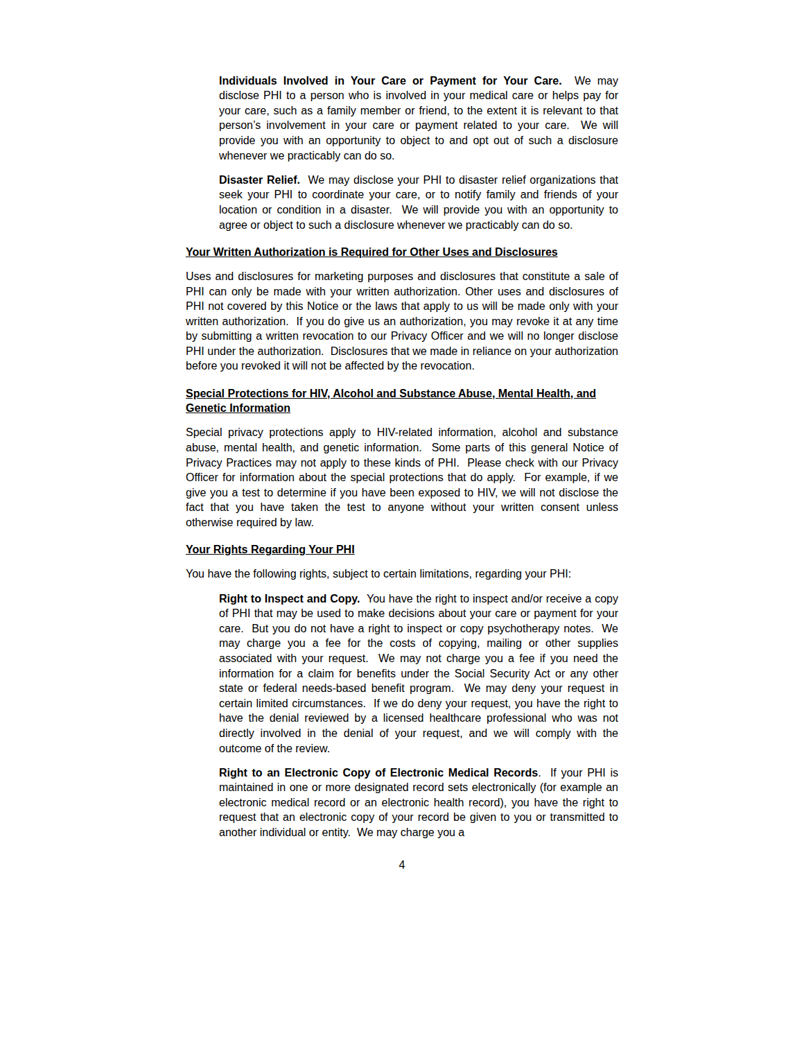Individuals Involved in Your Care or Payment for Your Care. We may disclose PHI to a person who is involved in your medical care or helps pay for your care, such as a family member or friend, to the extent it is relevant to that person’s involvement in your care or payment related to your care. We will provide you with an opportunity to object to and opt out of such a disclosure whenever we practicably can do so.
Disaster Relief. We may disclose your PHI to disaster relief organizations that seek your PHI to coordinate your care, or to notify family and friends of your location or condition in a disaster. We will provide you with an opportunity to agree or object to such a disclosure whenever we practicably can do so.
Your Written Authorization is Required for Other Uses and Disclosures
Uses and disclosures for marketing purposes and disclosures that constitute a sale of PHI can only be made with your written authorization. Other uses and disclosures of PHI not covered by this Notice or the laws that apply to us will be made only with your written authorization. If you do give us an authorization, you may revoke it at any time by submitting a written revocation to our Privacy Officer and we will no longer disclose PHI under the authorization. Disclosures that we made in reliance on your authorization before you revoked it will not be affected by the revocation.
Special Protections for HIV, Alcohol and Substance Abuse, Mental Health, and Genetic Information
Special privacy protections apply to HIV-related information, alcohol and substance abuse, mental health, and genetic information. Some parts of this general Notice of Privacy Practices may not apply to these kinds of PHI. Please check with our Privacy Officer for information about the special protections that do apply. For example, if we give you a test to determine if you have been exposed to HIV, we will not disclose the fact that you have taken the test to anyone without your written consent unless otherwise required by law.
Your Rights Regarding Your PHI
You have the following rights, subject to certain limitations, regarding your PHI:
Right to Inspect and Copy. You have the right to inspect and/or receive a copy of PHI that may be used to make decisions about your care or payment for your care. But you do not have a right to inspect or copy psychotherapy notes. We may charge you a fee for the costs of copying, mailing or other supplies associated with your request. We may not charge you a fee if you need the information for a claim for benefits under the Social Security Act or any other state or federal needs-based benefit program. We may deny your request in certain limited circumstances. If we do deny your request, you have the right to have the denial reviewed by a licensed healthcare professional who was not directly involved in the denial of your request, and we will comply with the outcome of the review.
Right to an Electronic Copy of Electronic Medical Records. If your PHI is maintained in one or more designated record sets electronically (for example an electronic medical record or an electronic health record), you have the right to request that an electronic copy of your record be given to you or transmitted to another individual or entity. We may charge you a
4